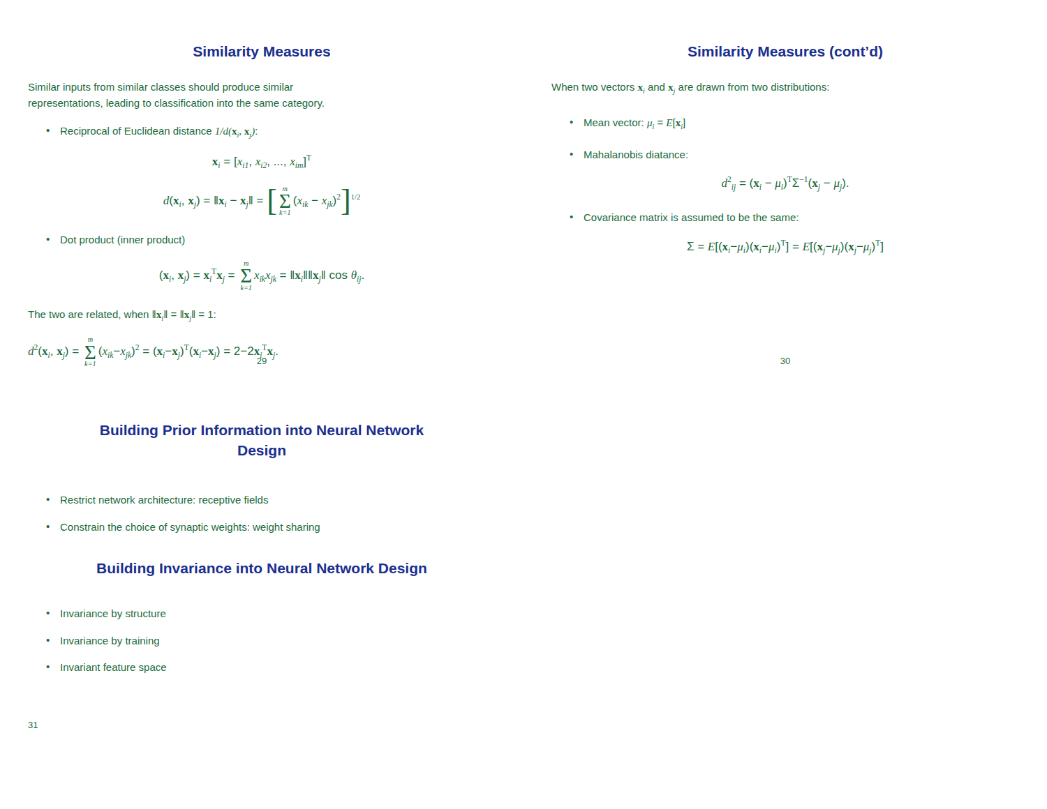Similarity Measures
Similar inputs from similar classes should produce similar
representations, leading to classification into the same category.
Reciprocal of Euclidean distance 1/d(xi, xj):
xi = [xi1, xi2, ..., xim]T
d(xi, xj) = ‖xi − xj‖ = [mΣk=1(xik − xjk)2] 1/2
Dot product (inner product)
(xi, xj) = xiTxj = mΣk=1 xikxjk = ‖xi‖‖xj‖ cos θij.
The two are related, when ‖xi‖ = ‖xj‖ = 1:
d2(xi, xj) = mΣk=1(xik−xjk)2 = (xi−xj)T(xi−xj) = 2−2xiTxj.
29
Similarity Measures (cont’d)
When two vectors xi and xj are drawn from two distributions:
Mean vector: μi = E[xi]
Mahalanobis diatance:
d2ij = (xi − μi)TΣ−1(xj − μj).
Covariance matrix is assumed to be the same:
Σ = E[(xi−μi)(xi−μi)T] = E[(xj−μj)(xj−μj)T]
30
Building Prior Information into Neural Network
Design
Restrict network architecture: receptive fields
Constrain the choice of synaptic weights: weight sharing
Building Invariance into Neural Network Design
Invariance by structure
Invariance by training
Invariant feature space
31